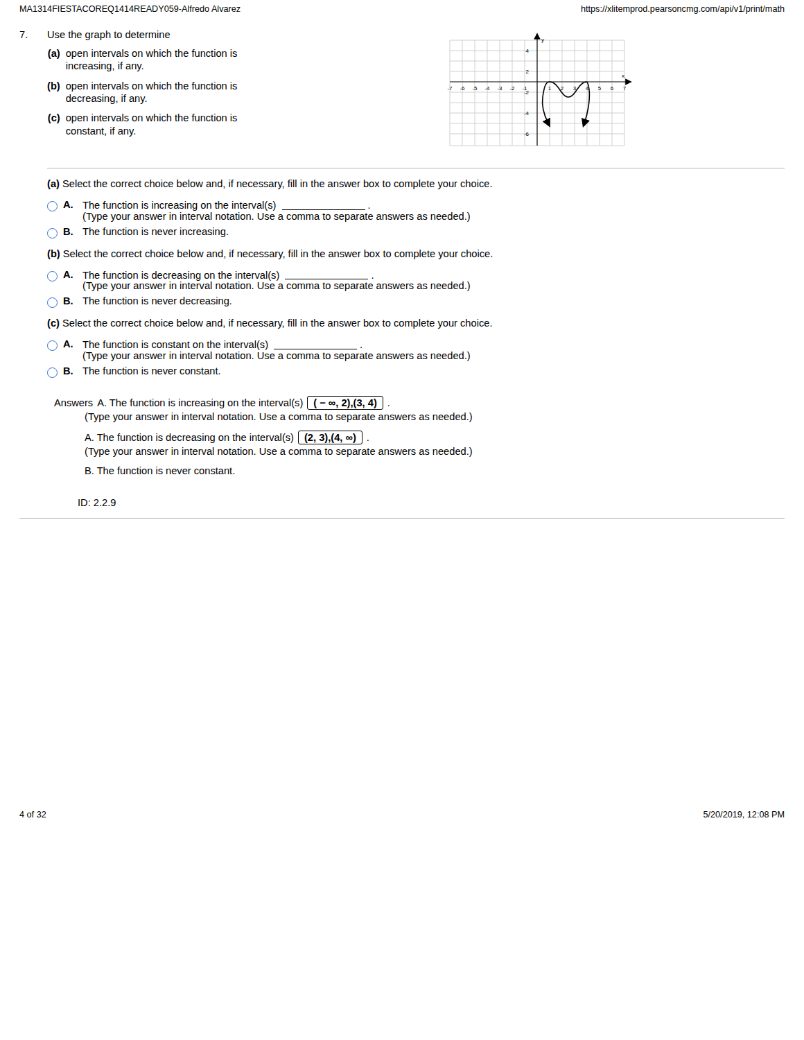MA1314FIESTACOREQ1414READY059-Alfredo Alvarez
https://xlitemprod.pearsoncmg.com/api/v1/print/math
7.
Use the graph to determine
| (a) | open intervals on which the function is increasing, if any. |
| (b) | open intervals on which the function is decreasing, if any. |
| (c) | open intervals on which the function is constant, if any. |
x y 4 2 -2 -4 -6 -7 -6 -5 -4 -3 -2 -1 1 2 3 4 5 6 7
(a) Select the correct choice below and, if necessary, fill in the answer box to complete your choice.
A. The function is increasing on the interval(s) . (Type your answer in interval notation. Use a comma to separate answers as needed.)
B. The function is never increasing.
(b) Select the correct choice below and, if necessary, fill in the answer box to complete your choice.
A. The function is decreasing on the interval(s) . (Type your answer in interval notation. Use a comma to separate answers as needed.)
B. The function is never decreasing.
(c) Select the correct choice below and, if necessary, fill in the answer box to complete your choice.
A. The function is constant on the interval(s) . (Type your answer in interval notation. Use a comma to separate answers as needed.)
B. The function is never constant.
Answers A. The function is increasing on the interval(s) ( − ∞, 2),(3, 4) .
(Type your answer in interval notation. Use a comma to separate answers as needed.)
A. The function is decreasing on the interval(s) (2, 3),(4, ∞) .
(Type your answer in interval notation. Use a comma to separate answers as needed.)
B. The function is never constant.
ID: 2.2.9
4 of 32
5/20/2019, 12:08 PM